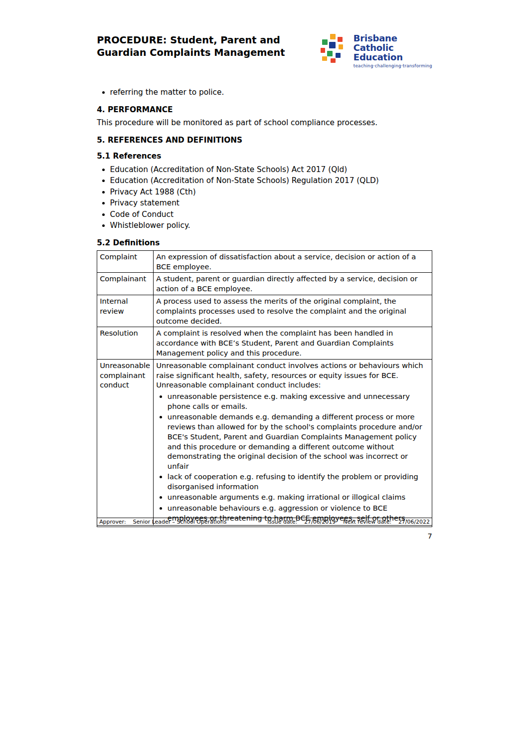PROCEDURE: Student, Parent and Guardian Complaints Management
Brisbane
Catholic
Education
teaching·challenging·transforming
referring the matter to police.
4. PERFORMANCE
This procedure will be monitored as part of school compliance processes.
5. REFERENCES AND DEFINITIONS
5.1 References
Education (Accreditation of Non-State Schools) Act 2017 (Qld)
Education (Accreditation of Non-State Schools) Regulation 2017 (QLD)
Privacy Act 1988 (Cth)
Privacy statement
Code of Conduct
Whistleblower policy.
5.2 Definitions
| Complaint | An expression of dissatisfaction about a service, decision or action of a BCE employee. |
| Complainant | A student, parent or guardian directly affected by a service, decision or action of a BCE employee. |
| Internal review | A process used to assess the merits of the original complaint, the complaints processes used to resolve the complaint and the original outcome decided. |
| Resolution | A complaint is resolved when the complaint has been handled in accordance with BCE’s Student, Parent and Guardian Complaints Management policy and this procedure. |
| Unreasonable complainant conduct | Unreasonable complainant conduct involves actions or behaviours which raise significant health, safety, resources or equity issues for BCE. Unreasonable complainant conduct includes: unreasonable persistence e.g. making excessive and unnecessary phone calls or emails. unreasonable demands e.g. demanding a different process or more reviews than allowed for by the school's complaints procedure and/or BCE's Student, Parent and Guardian Complaints Management policy and this procedure or demanding a different outcome without demonstrating the original decision of the school was incorrect or unfair lack of cooperation e.g. refusing to identify the problem or providing disorganised information unreasonable arguments e.g. making irrational or illogical claims unreasonable behaviours e.g. aggression or violence to BCE employees or threatening to harm BCE employees, self or others. |
Approver: Senior Leader – School Operations Issue date: 27/06/2019 Next review date: 27/06/2022
7